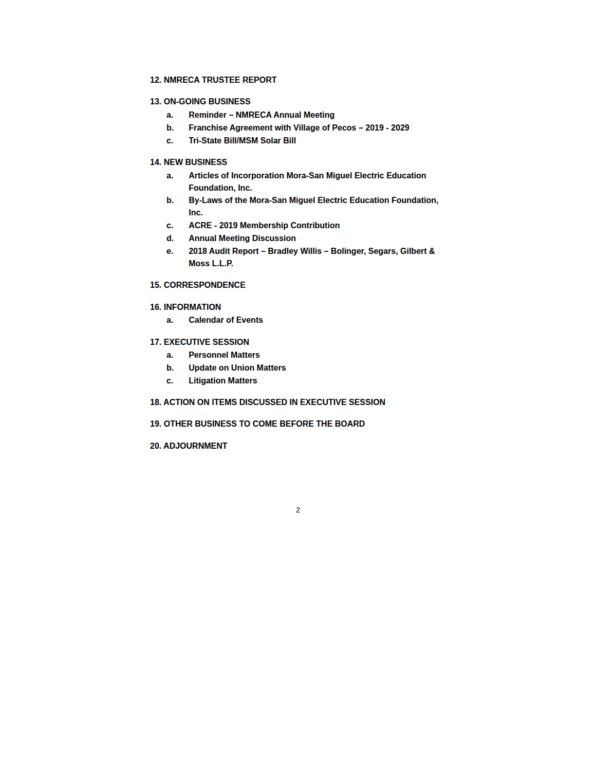NMRECA TRUSTEE REPORT
ON-GOING BUSINESS
Reminder – NMRECA Annual Meeting
Franchise Agreement with Village of Pecos – 2019 - 2029
Tri-State Bill/MSM Solar Bill
NEW BUSINESS
Articles of Incorporation Mora-San Miguel Electric Education Foundation, Inc.
By-Laws of the Mora-San Miguel Electric Education Foundation, Inc.
ACRE - 2019 Membership Contribution
Annual Meeting Discussion
2018 Audit Report – Bradley Willis – Bolinger, Segars, Gilbert & Moss L.L.P.
CORRESPONDENCE
INFORMATION
Calendar of Events
EXECUTIVE SESSION
Personnel Matters
Update on Union Matters
Litigation Matters
ACTION ON ITEMS DISCUSSED IN EXECUTIVE SESSION
OTHER BUSINESS TO COME BEFORE THE BOARD
ADJOURNMENT
2